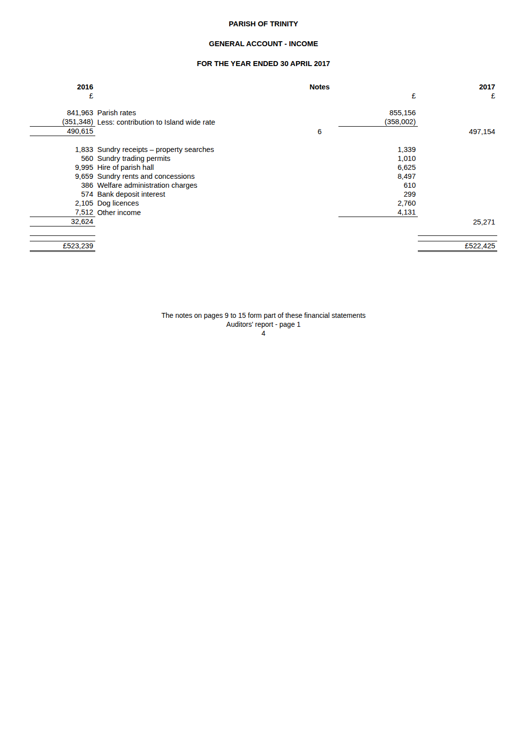PARISH OF TRINITY
GENERAL ACCOUNT - INCOME
FOR THE YEAR ENDED 30 APRIL 2017
| 2016 | | Notes | | 2017 |
| £ | | | £ | £ |
| 841,963 | Parish rates | | 855,156 | |
| (351,348) | Less: contribution to Island wide rate | | (358,002) | |
| 490,615 | | 6 | | 497,154 |
| 1,833 | Sundry receipts – property searches | | 1,339 | |
| 560 | Sundry trading permits | | 1,010 | |
| 9,995 | Hire of parish hall | | 6,625 | |
| 9,659 | Sundry rents and concessions | | 8,497 | |
| 386 | Welfare administration charges | | 610 | |
| 574 | Bank deposit interest | | 299 | |
| 2,105 | Dog licences | | 2,760 | |
| 7,512 | Other income | | 4,131 | |
| 32,624 | | | | 25,271 |
| £523,239 | | | | £522,425 |
The notes on pages 9 to 15 form part of these financial statements
Auditors' report - page 1
4